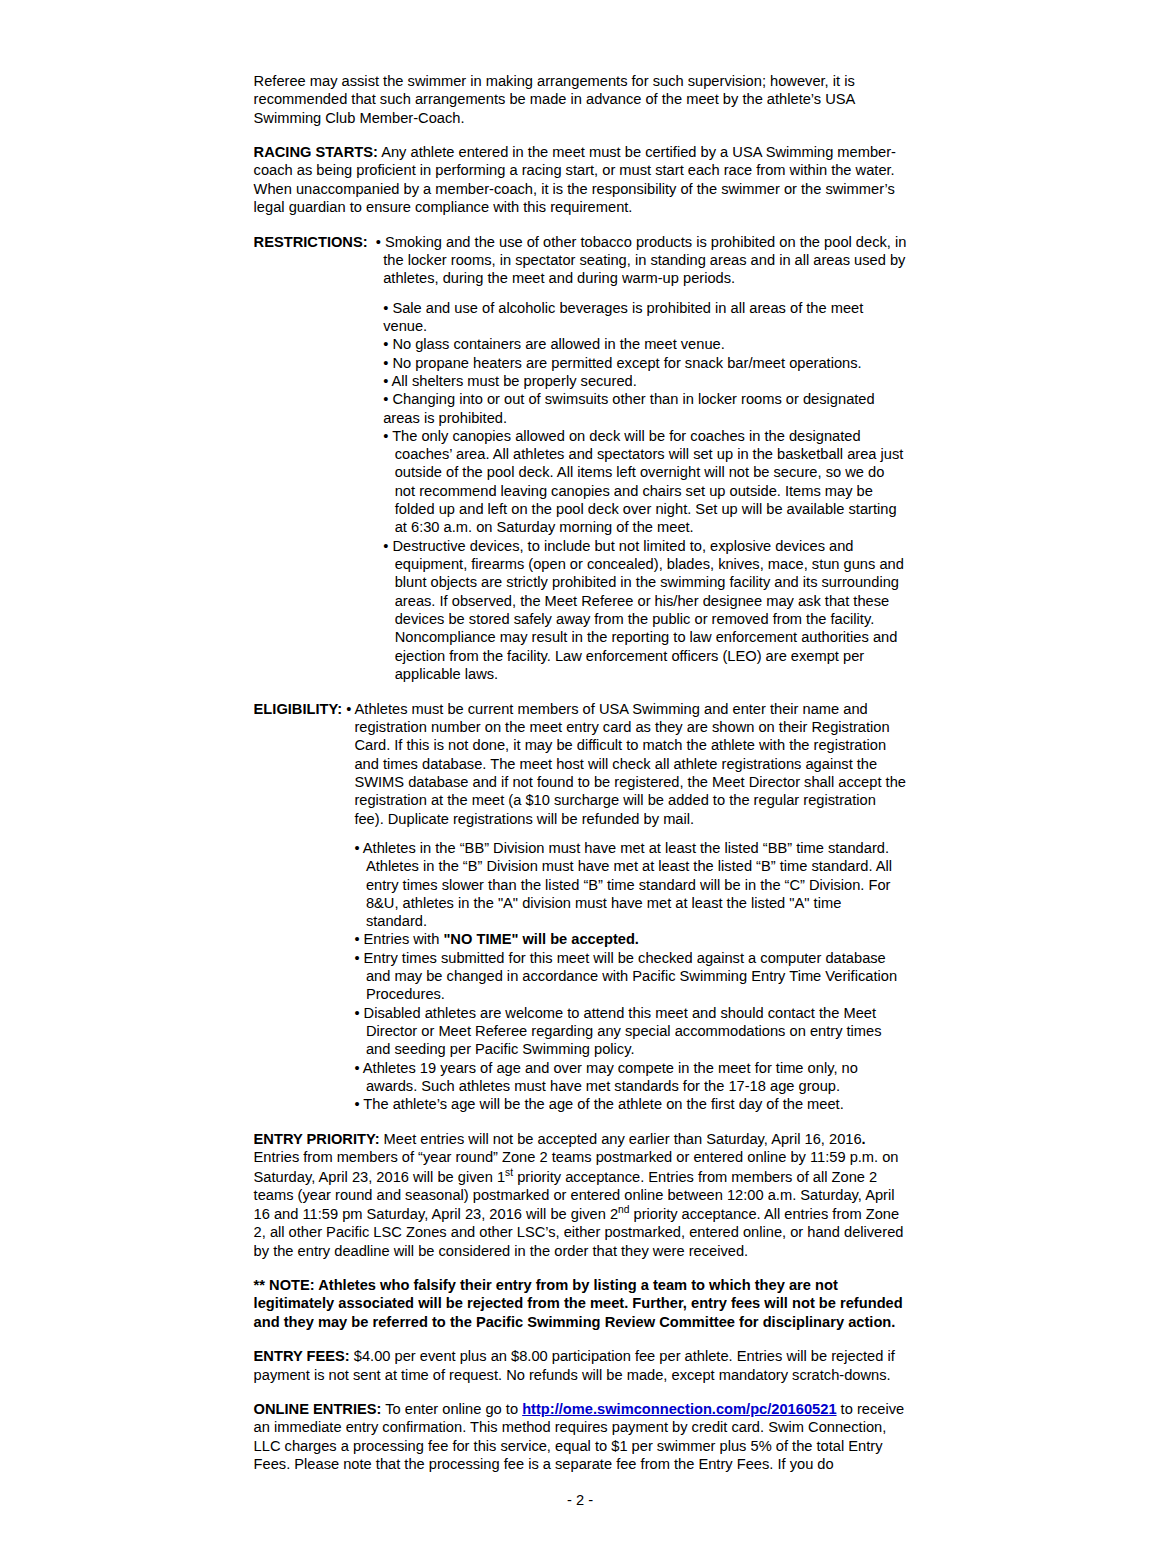Referee may assist the swimmer in making arrangements for such supervision; however, it is recommended that such arrangements be made in advance of the meet by the athlete’s USA Swimming Club Member-Coach.
RACING STARTS: Any athlete entered in the meet must be certified by a USA Swimming member-coach as being proficient in performing a racing start, or must start each race from within the water. When unaccompanied by a member-coach, it is the responsibility of the swimmer or the swimmer’s legal guardian to ensure compliance with this requirement.
RESTRICTIONS: • Smoking and the use of other tobacco products is prohibited on the pool deck, in the locker rooms, in spectator seating, in standing areas and in all areas used by athletes, during the meet and during warm-up periods.
• Sale and use of alcoholic beverages is prohibited in all areas of the meet venue.
• No glass containers are allowed in the meet venue.
• No propane heaters are permitted except for snack bar/meet operations.
• All shelters must be properly secured.
• Changing into or out of swimsuits other than in locker rooms or designated areas is prohibited.
• The only canopies allowed on deck will be for coaches in the designated coaches’ area. All athletes and spectators will set up in the basketball area just outside of the pool deck. All items left overnight will not be secure, so we do not recommend leaving canopies and chairs set up outside. Items may be folded up and left on the pool deck over night. Set up will be available starting at 6:30 a.m. on Saturday morning of the meet.
• Destructive devices, to include but not limited to, explosive devices and equipment, firearms (open or concealed), blades, knives, mace, stun guns and blunt objects are strictly prohibited in the swimming facility and its surrounding areas. If observed, the Meet Referee or his/her designee may ask that these devices be stored safely away from the public or removed from the facility. Noncompliance may result in the reporting to law enforcement authorities and ejection from the facility. Law enforcement officers (LEO) are exempt per applicable laws.
ELIGIBILITY: • Athletes must be current members of USA Swimming and enter their name and registration number on the meet entry card as they are shown on their Registration Card. If this is not done, it may be difficult to match the athlete with the registration and times database. The meet host will check all athlete registrations against the SWIMS database and if not found to be registered, the Meet Director shall accept the registration at the meet (a $10 surcharge will be added to the regular registration fee). Duplicate registrations will be refunded by mail.
• Athletes in the “BB” Division must have met at least the listed “BB” time standard. Athletes in the “B” Division must have met at least the listed “B” time standard. All entry times slower than the listed “B” time standard will be in the “C” Division. For 8&U, athletes in the "A" division must have met at least the listed "A" time standard.
• Entries with "NO TIME" will be accepted.
• Entry times submitted for this meet will be checked against a computer database and may be changed in accordance with Pacific Swimming Entry Time Verification Procedures.
• Disabled athletes are welcome to attend this meet and should contact the Meet Director or Meet Referee regarding any special accommodations on entry times and seeding per Pacific Swimming policy.
• Athletes 19 years of age and over may compete in the meet for time only, no awards. Such athletes must have met standards for the 17-18 age group.
• The athlete’s age will be the age of the athlete on the first day of the meet.
ENTRY PRIORITY: Meet entries will not be accepted any earlier than Saturday, April 16, 2016. Entries from members of “year round” Zone 2 teams postmarked or entered online by 11:59 p.m. on Saturday, April 23, 2016 will be given 1st priority acceptance. Entries from members of all Zone 2 teams (year round and seasonal) postmarked or entered online between 12:00 a.m. Saturday, April 16 and 11:59 pm Saturday, April 23, 2016 will be given 2nd priority acceptance. All entries from Zone 2, all other Pacific LSC Zones and other LSC’s, either postmarked, entered online, or hand delivered by the entry deadline will be considered in the order that they were received.
** NOTE: Athletes who falsify their entry from by listing a team to which they are not legitimately associated will be rejected from the meet. Further, entry fees will not be refunded and they may be referred to the Pacific Swimming Review Committee for disciplinary action.
ENTRY FEES: $4.00 per event plus an $8.00 participation fee per athlete. Entries will be rejected if payment is not sent at time of request. No refunds will be made, except mandatory scratch-downs.
ONLINE ENTRIES: To enter online go to http://ome.swimconnection.com/pc/20160521 to receive an immediate entry confirmation. This method requires payment by credit card. Swim Connection, LLC charges a processing fee for this service, equal to $1 per swimmer plus 5% of the total Entry Fees. Please note that the processing fee is a separate fee from the Entry Fees. If you do
- 2 -